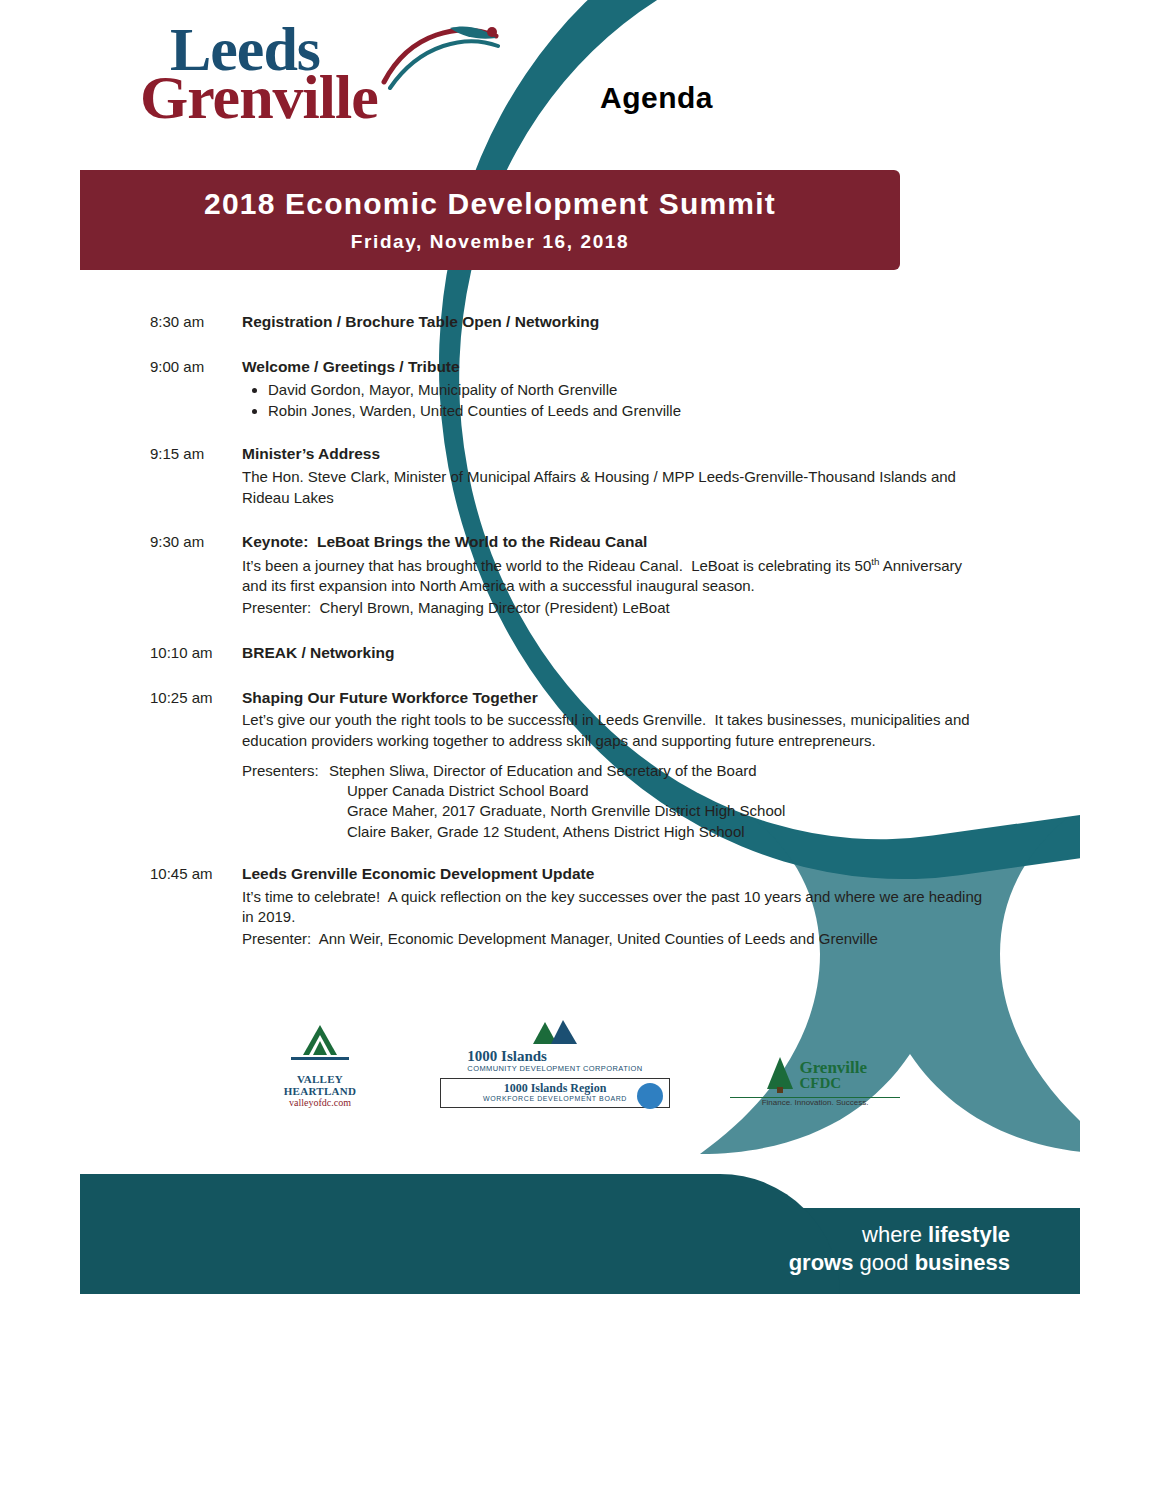Leeds Grenville
Agenda
2018 Economic Development Summit
Friday, November 16, 2018
| 8:30 am | Registration / Brochure Table Open / Networking |
| 9:00 am | Welcome / Greetings / Tribute David Gordon, Mayor, Municipality of North Grenville Robin Jones, Warden, United Counties of Leeds and Grenville |
| 9:15 am | Minister’s Address The Hon. Steve Clark, Minister of Municipal Affairs & Housing / MPP Leeds-Grenville-Thousand Islands and Rideau Lakes |
| 9:30 am | Keynote: LeBoat Brings the World to the Rideau Canal It’s been a journey that has brought the world to the Rideau Canal. LeBoat is celebrating its 50 th Anniversary and its first expansion into North America with a successful inaugural season. Presenter: Cheryl Brown, Managing Director (President) LeBoat |
| 10:10 am | BREAK / Networking |
| 10:25 am | Shaping Our Future Workforce Together Let’s give our youth the right tools to be successful in Leeds Grenville. It takes businesses, municipalities and education providers working together to address skill gaps and supporting future entrepreneurs. Presenters: Stephen Sliwa, Director of Education and Secretary of the Board Upper Canada District School Board Grace Maher, 2017 Graduate, North Grenville District High School Claire Baker, Grade 12 Student, Athens District High School |
| 10:45 am | Leeds Grenville Economic Development Update It’s time to celebrate! A quick reflection on the key successes over the past 10 years and where we are heading in 2019. Presenter: Ann Weir, Economic Development Manager, United Counties of Leeds and Grenville |
VALLEY HEARTLAND
valleyofdc.com
1000 Islands
COMMUNITY DEVELOPMENT CORPORATION
1000 Islands Region
WORKFORCE DEVELOPMENT BOARD
Grenville
CFDC
Finance. Innovation. Success.
where lifestyle
grows good business